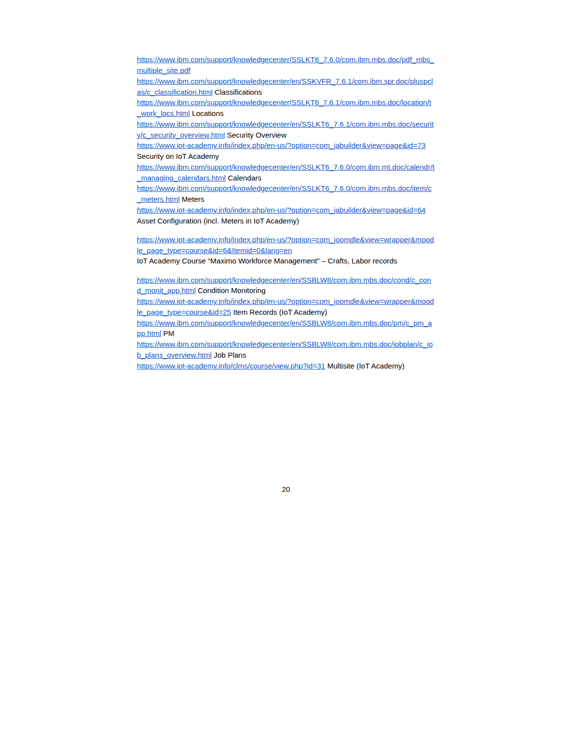https://www.ibm.com/support/knowledgecenter/SSLKT6_7.6.0/com.ibm.mbs.doc/pdf_mbs_multiple_site.pdf
https://www.ibm.com/support/knowledgecenter/en/SSKVFR_7.6.1/com.ibm.spr.doc/pluspclas/c_classification.html Classifications
https://www.ibm.com/support/knowledgecenter/SSLKT6_7.6.1/com.ibm.mbs.doc/location/t_work_locs.html Locations
https://www.ibm.com/support/knowledgecenter/en/SSLKT6_7.6.1/com.ibm.mbs.doc/security/c_security_overview.html Security Overview
https://www.iot-academy.info/index.php/en-us/?option=com_jabuilder&view=page&id=73
Security on IoT Academy
https://www.ibm.com/support/knowledgecenter/en/SSLKT6_7.6.0/com.ibm.mt.doc/calendr/t_managing_calendars.html Calendars
https://www.ibm.com/support/knowledgecenter/en/SSLKT6_7.6.0/com.ibm.mbs.doc/item/c_meters.html Meters
https://www.iot-academy.info/index.php/en-us/?option=com_jabuilder&view=page&id=64 Asset Configuration (incl. Meters in IoT Academy)
https://www.iot-academy.info/index.php/en-us/?option=com_joomdle&view=wrapper&moodle_page_type=course&id=6&Itemid=0&lang=en
IoT Academy Course “Maximo Workforce Management” – Crafts, Labor records
https://www.ibm.com/support/knowledgecenter/en/SSBLW8/com.ibm.mbs.doc/cond/c_cond_monit_app.html Condition Monitoring
https://www.iot-academy.info/index.php/en-us/?option=com_joomdle&view=wrapper&moodle_page_type=course&id=25 Item Records (IoT Academy)
https://www.ibm.com/support/knowledgecenter/en/SSBLW8/com.ibm.mbs.doc/pm/c_pm_app.html PM
https://www.ibm.com/support/knowledgecenter/en/SSBLW8/com.ibm.mbs.doc/jobplan/c_job_plans_overview.html Job Plans
https://www.iot-academy.info/clms/course/view.php?id=31 Multisite (IoT Academy)
20